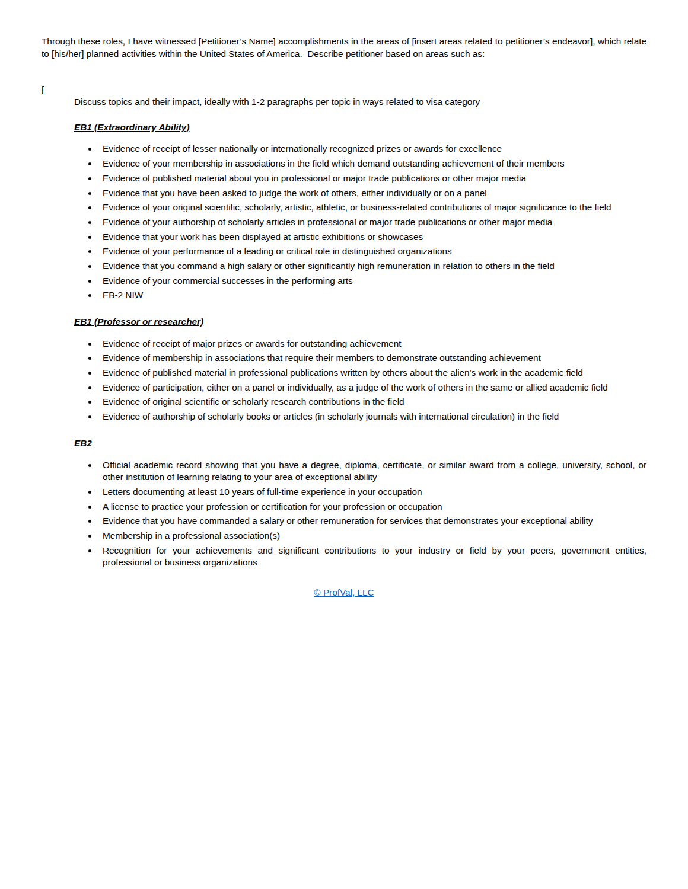Through these roles, I have witnessed [Petitioner’s Name] accomplishments in the areas of [insert areas related to petitioner’s endeavor], which relate to [his/her] planned activities within the United States of America. Describe petitioner based on areas such as:
[
Discuss topics and their impact, ideally with 1-2 paragraphs per topic in ways related to visa category
EB1 (Extraordinary Ability)
Evidence of receipt of lesser nationally or internationally recognized prizes or awards for excellence
Evidence of your membership in associations in the field which demand outstanding achievement of their members
Evidence of published material about you in professional or major trade publications or other major media
Evidence that you have been asked to judge the work of others, either individually or on a panel
Evidence of your original scientific, scholarly, artistic, athletic, or business-related contributions of major significance to the field
Evidence of your authorship of scholarly articles in professional or major trade publications or other major media
Evidence that your work has been displayed at artistic exhibitions or showcases
Evidence of your performance of a leading or critical role in distinguished organizations
Evidence that you command a high salary or other significantly high remuneration in relation to others in the field
Evidence of your commercial successes in the performing arts
EB-2 NIW
EB1 (Professor or researcher)
Evidence of receipt of major prizes or awards for outstanding achievement
Evidence of membership in associations that require their members to demonstrate outstanding achievement
Evidence of published material in professional publications written by others about the alien's work in the academic field
Evidence of participation, either on a panel or individually, as a judge of the work of others in the same or allied academic field
Evidence of original scientific or scholarly research contributions in the field
Evidence of authorship of scholarly books or articles (in scholarly journals with international circulation) in the field
EB2
Official academic record showing that you have a degree, diploma, certificate, or similar award from a college, university, school, or other institution of learning relating to your area of exceptional ability
Letters documenting at least 10 years of full-time experience in your occupation
A license to practice your profession or certification for your profession or occupation
Evidence that you have commanded a salary or other remuneration for services that demonstrates your exceptional ability
Membership in a professional association(s)
Recognition for your achievements and significant contributions to your industry or field by your peers, government entities, professional or business organizations
© ProfVal, LLC